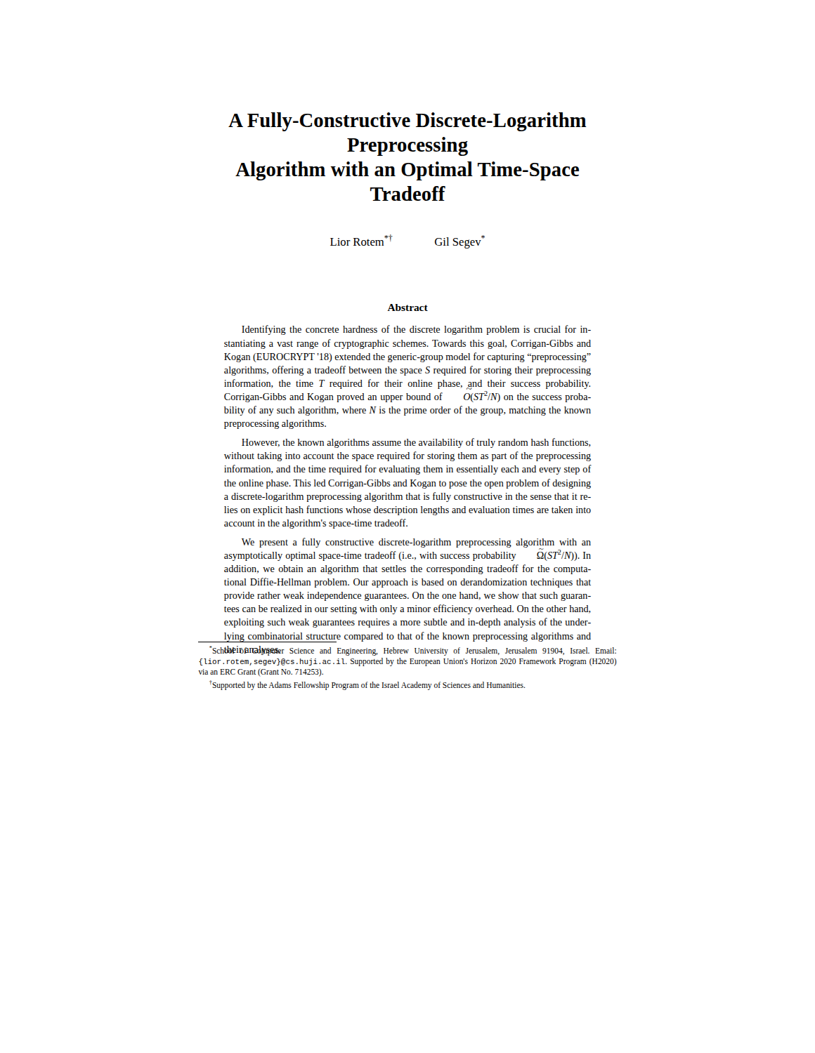A Fully-Constructive Discrete-Logarithm Preprocessing
Algorithm with an Optimal Time-Space Tradeoff
Lior Rotem*† Gil Segev*
Abstract
Identifying the concrete hardness of the discrete logarithm problem is crucial for instantiating a vast range of cryptographic schemes. Towards this goal, Corrigan-Gibbs and Kogan (EUROCRYPT '18) extended the generic-group model for capturing “preprocessing” algorithms, offering a tradeoff between the space S required for storing their preprocessing information, the time T required for their online phase, and their success probability. Corrigan-Gibbs and Kogan proved an upper bound of O(ST2/N) on the success probability of any such algorithm, where N is the prime order of the group, matching the known preprocessing algorithms.
However, the known algorithms assume the availability of truly random hash functions, without taking into account the space required for storing them as part of the preprocessing information, and the time required for evaluating them in essentially each and every step of the online phase. This led Corrigan-Gibbs and Kogan to pose the open problem of designing a discrete-logarithm preprocessing algorithm that is fully constructive in the sense that it relies on explicit hash functions whose description lengths and evaluation times are taken into account in the algorithm's space-time tradeoff.
We present a fully constructive discrete-logarithm preprocessing algorithm with an asymptotically optimal space-time tradeoff (i.e., with success probability Ω(ST2/N)). In addition, we obtain an algorithm that settles the corresponding tradeoff for the computational Diffie-Hellman problem. Our approach is based on derandomization techniques that provide rather weak independence guarantees. On the one hand, we show that such guarantees can be realized in our setting with only a minor efficiency overhead. On the other hand, exploiting such weak guarantees requires a more subtle and in-depth analysis of the underlying combinatorial structure compared to that of the known preprocessing algorithms and their analyses.
*School of Computer Science and Engineering, Hebrew University of Jerusalem, Jerusalem 91904, Israel. Email: {lior.rotem,segev}@cs.huji.ac.il. Supported by the European Union's Horizon 2020 Framework Program (H2020) via an ERC Grant (Grant No. 714253).
†Supported by the Adams Fellowship Program of the Israel Academy of Sciences and Humanities.